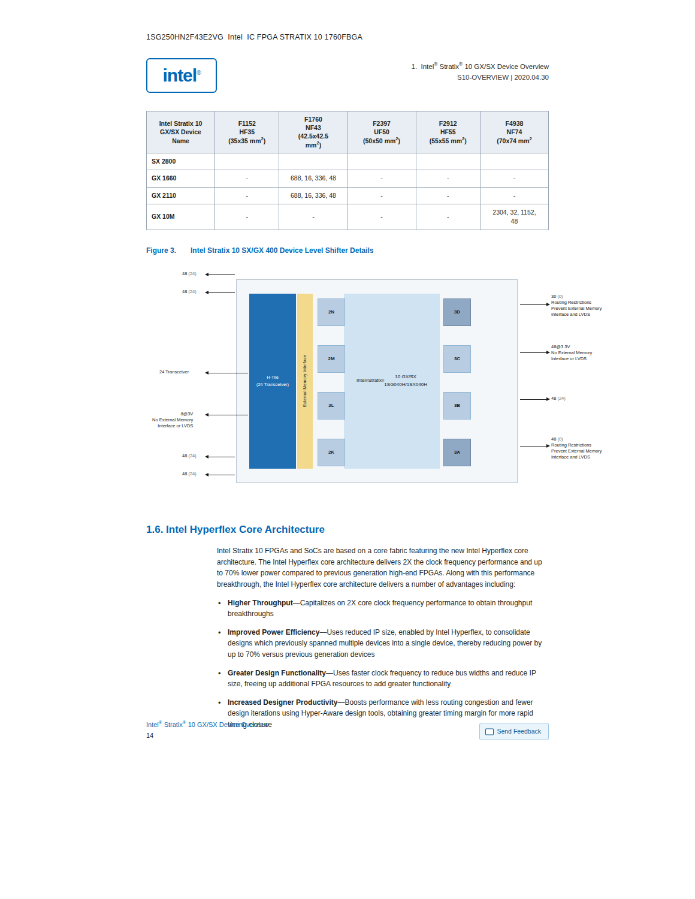1SG250HN2F43E2VG Intel IC FPGA STRATIX 10 1760FBGA
intel®
1. Intel® Stratix® 10 GX/SX Device Overview
S10-OVERVIEW | 2020.04.30
| Intel Stratix 10 GX/SX Device Name | F1152 HF35 (35x35 mm 2 ) | F1760 NF43 (42.5x42.5 mm 2 ) | F2397 UF50 (50x50 mm 2 ) | F2912 HF55 (55x55 mm 2 ) | F4938 NF74 (70x74 mm 2 |
| --- | --- | --- | --- | --- | --- |
| SX 2800 | | | | | |
| GX 1660 | - | 688, 16, 336, 48 | - | - | - |
| GX 2110 | - | 688, 16, 336, 48 | - | - | - |
| GX 10M | - | - | - | - | 2304, 32, 1152, 48 |
Figure 3. Intel Stratix 10 SX/GX 400 Device Level Shifter Details
H-Tile
(24 Transceiver)
External Memory Interface
Intel® Stratix® 10 GX/SX
1SG040H/1SX040H
2N
2M
2L
2K
3D
3C
3B
3A
48 (24)
48 (24)
24 Transceiver
8@3V
No External Memory
Interface or LVDS
48 (24)
48 (24)
30 (0)
Routing Restrictions
Prevent External Memory
Interface and LVDS
48@3.3V
No External Memory
Interface or LVDS
48 (24)
48 (0)
Routing Restrictions
Prevent External Memory
Interface and LVDS
1.6. Intel Hyperflex Core Architecture
Intel Stratix 10 FPGAs and SoCs are based on a core fabric featuring the new Intel Hyperflex core architecture. The Intel Hyperflex core architecture delivers 2X the clock frequency performance and up to 70% lower power compared to previous generation high-end FPGAs. Along with this performance breakthrough, the Intel Hyperflex core architecture delivers a number of advantages including:
Higher Throughput—Capitalizes on 2X core clock frequency performance to obtain throughput breakthroughs
Improved Power Efficiency—Uses reduced IP size, enabled by Intel Hyperflex, to consolidate designs which previously spanned multiple devices into a single device, thereby reducing power by up to 70% versus previous generation devices
Greater Design Functionality—Uses faster clock frequency to reduce bus widths and reduce IP size, freeing up additional FPGA resources to add greater functionality
Increased Designer Productivity—Boosts performance with less routing congestion and fewer design iterations using Hyper-Aware design tools, obtaining greater timing margin for more rapid timing closure
Intel® Stratix® 10 GX/SX Device Overview
14
Send Feedback